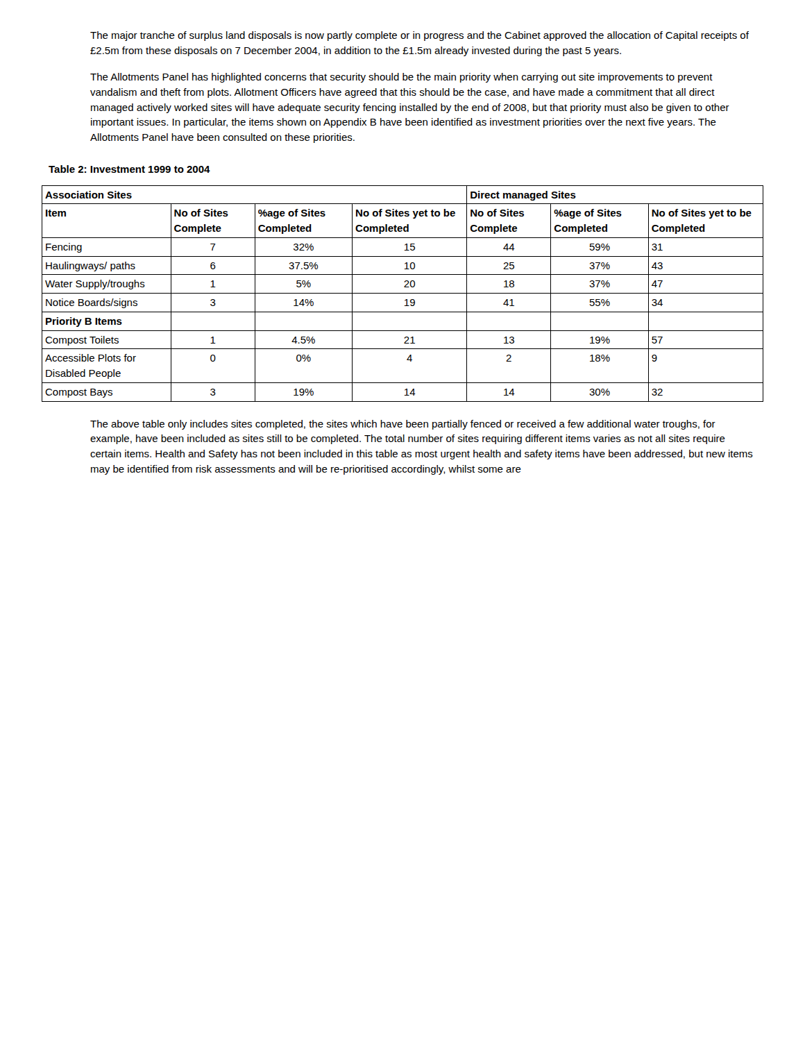The major tranche of surplus land disposals is now partly complete or in progress and the Cabinet approved the allocation of Capital receipts of £2.5m from these disposals on 7 December 2004, in addition to the £1.5m already invested during the past 5 years.
The Allotments Panel has highlighted concerns that security should be the main priority when carrying out site improvements to prevent vandalism and theft from plots. Allotment Officers have agreed that this should be the case, and have made a commitment that all direct managed actively worked sites will have adequate security fencing installed by the end of 2008, but that priority must also be given to other important issues. In particular, the items shown on Appendix B have been identified as investment priorities over the next five years. The Allotments Panel have been consulted on these priorities.
Table 2: Investment 1999 to 2004
| Association Sites | Direct managed Sites |
| --- | --- |
| Item | No of Sites Complete | %age of Sites Completed | No of Sites yet to be Completed | No of Sites Complete | %age of Sites Completed | No of Sites yet to be Completed |
| Fencing | 7 | 32% | 15 | 44 | 59% | 31 |
| Haulingways/ paths | 6 | 37.5% | 10 | 25 | 37% | 43 |
| Water Supply/troughs | 1 | 5% | 20 | 18 | 37% | 47 |
| Notice Boards/signs | 3 | 14% | 19 | 41 | 55% | 34 |
| Priority B Items | | | | | | |
| Compost Toilets | 1 | 4.5% | 21 | 13 | 19% | 57 |
| Accessible Plots for Disabled People | 0 | 0% | 4 | 2 | 18% | 9 |
| Compost Bays | 3 | 19% | 14 | 14 | 30% | 32 |
The above table only includes sites completed, the sites which have been partially fenced or received a few additional water troughs, for example, have been included as sites still to be completed. The total number of sites requiring different items varies as not all sites require certain items. Health and Safety has not been included in this table as most urgent health and safety items have been addressed, but new items may be identified from risk assessments and will be re-prioritised accordingly, whilst some are